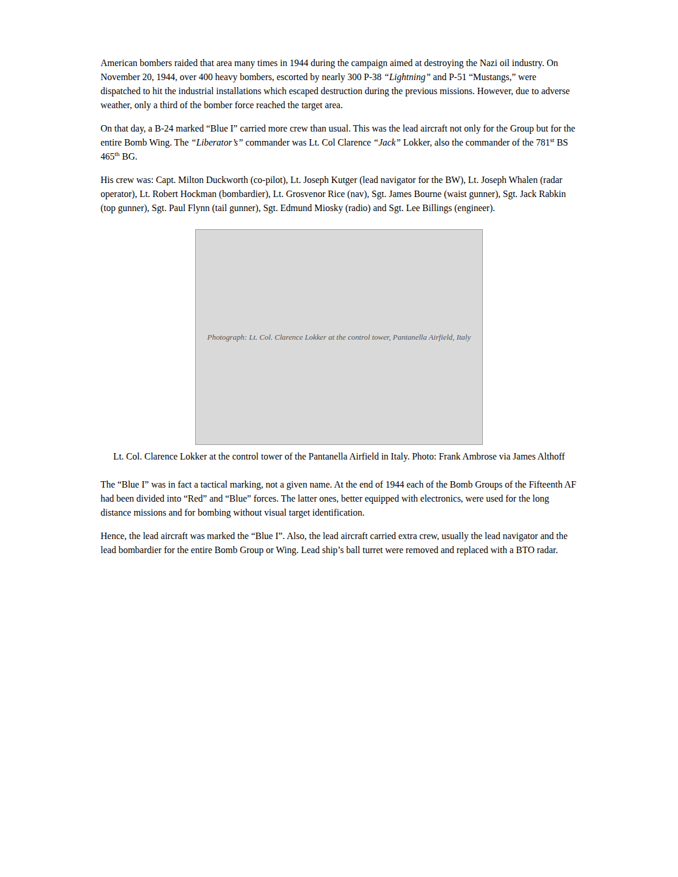American bombers raided that area many times in 1944 during the campaign aimed at destroying the Nazi oil industry. On November 20, 1944, over 400 heavy bombers, escorted by nearly 300 P-38 “Lightning” and P-51 “Mustangs,” were dispatched to hit the industrial installations which escaped destruction during the previous missions. However, due to adverse weather, only a third of the bomber force reached the target area.
On that day, a B-24 marked “Blue I” carried more crew than usual. This was the lead aircraft not only for the Group but for the entire Bomb Wing. The “Liberator’s” commander was Lt. Col Clarence “Jack” Lokker, also the commander of the 781st BS 465th BG.
His crew was: Capt. Milton Duckworth (co-pilot), Lt. Joseph Kutger (lead navigator for the BW), Lt. Joseph Whalen (radar operator), Lt. Robert Hockman (bombardier), Lt. Grosvenor Rice (nav), Sgt. James Bourne (waist gunner), Sgt. Jack Rabkin (top gunner), Sgt. Paul Flynn (tail gunner), Sgt. Edmund Miosky (radio) and Sgt. Lee Billings (engineer).
Photograph: Lt. Col. Clarence Lokker at the control tower, Pantanella Airfield, Italy
Lt. Col. Clarence Lokker at the control tower of the Pantanella Airfield in Italy. Photo: Frank Ambrose via James Althoff
The “Blue I” was in fact a tactical marking, not a given name. At the end of 1944 each of the Bomb Groups of the Fifteenth AF had been divided into “Red” and “Blue” forces. The latter ones, better equipped with electronics, were used for the long distance missions and for bombing without visual target identification.
Hence, the lead aircraft was marked the “Blue I”. Also, the lead aircraft carried extra crew, usually the lead navigator and the lead bombardier for the entire Bomb Group or Wing. Lead ship’s ball turret were removed and replaced with a BTO radar.